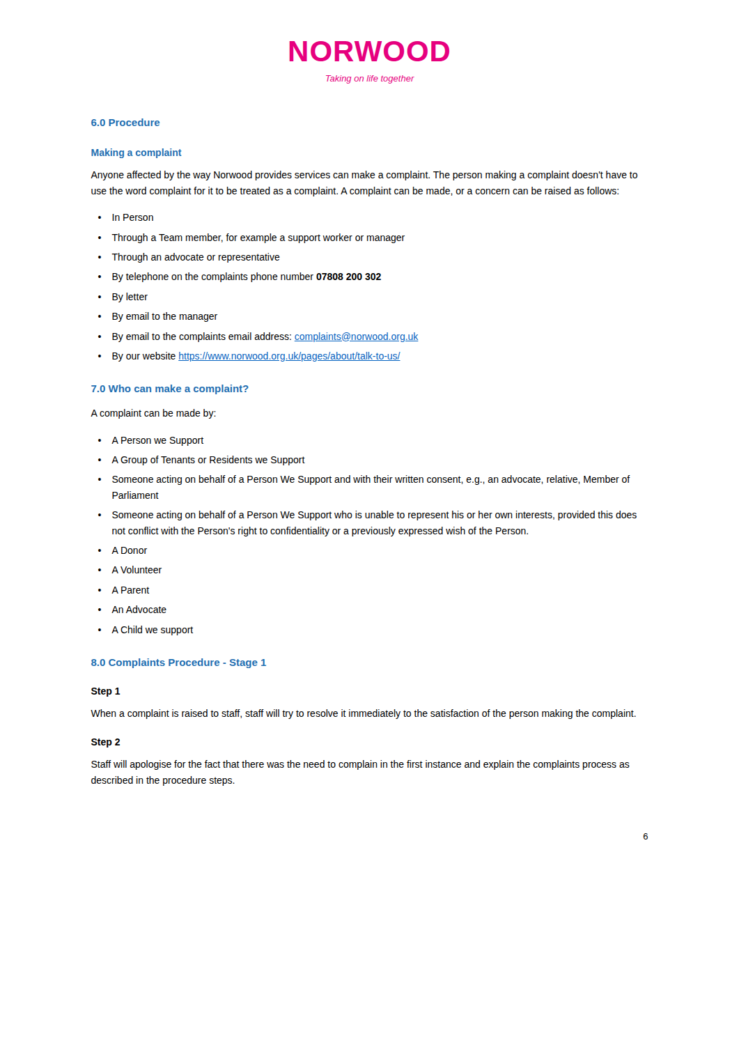NORWOOD
Taking on life together
6.0 Procedure
Making a complaint
Anyone affected by the way Norwood provides services can make a complaint. The person making a complaint doesn't have to use the word complaint for it to be treated as a complaint. A complaint can be made, or a concern can be raised as follows:
In Person
Through a Team member, for example a support worker or manager
Through an advocate or representative
By telephone on the complaints phone number 07808 200 302
By letter
By email to the manager
By email to the complaints email address: complaints@norwood.org.uk
By our website https://www.norwood.org.uk/pages/about/talk-to-us/
7.0 Who can make a complaint?
A complaint can be made by:
A Person we Support
A Group of Tenants or Residents we Support
Someone acting on behalf of a Person We Support and with their written consent, e.g., an advocate, relative, Member of Parliament
Someone acting on behalf of a Person We Support who is unable to represent his or her own interests, provided this does not conflict with the Person's right to confidentiality or a previously expressed wish of the Person.
A Donor
A Volunteer
A Parent
An Advocate
A Child we support
8.0 Complaints Procedure - Stage 1
Step 1
When a complaint is raised to staff, staff will try to resolve it immediately to the satisfaction of the person making the complaint.
Step 2
Staff will apologise for the fact that there was the need to complain in the first instance and explain the complaints process as described in the procedure steps.
6